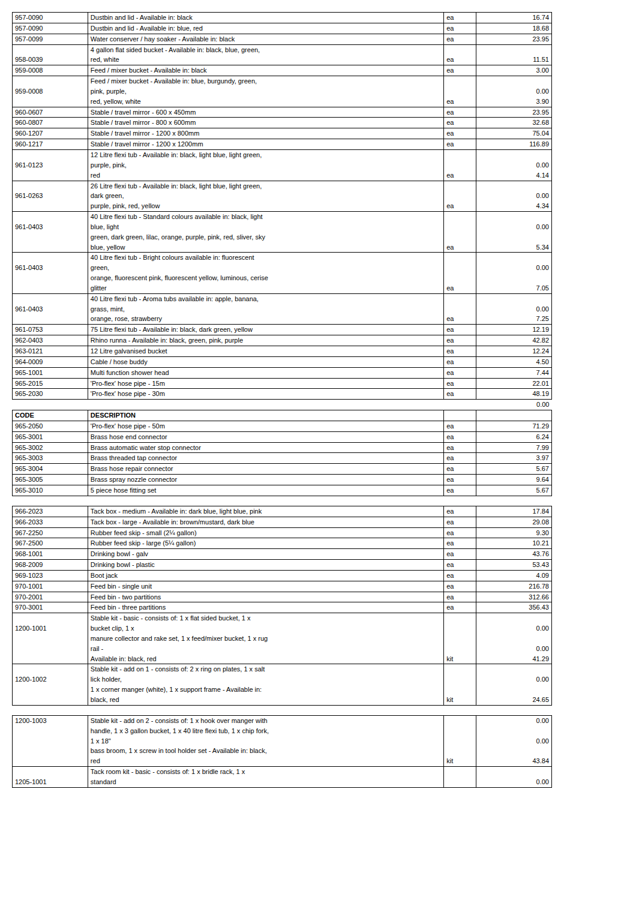| 957-0090 | Dustbin and lid - Available in: black | ea | 16.74 |
| 957-0090 | Dustbin and lid - Available in: blue, red | ea | 18.68 |
| 957-0099 | Water conserver / hay soaker - Available in: black | ea | 23.95 |
| | 4 gallon flat sided bucket - Available in: black, blue, green, | | |
| 958-0039 | red, white | ea | 11.51 |
| 959-0008 | Feed / mixer bucket - Available in: black | ea | 3.00 |
| | Feed / mixer bucket - Available in: blue, burgundy, green, | | |
| 959-0008 | pink, purple, | | 0.00 |
| | red, yellow, white | ea | 3.90 |
| 960-0607 | Stable / travel mirror - 600 x 450mm | ea | 23.95 |
| 960-0807 | Stable / travel mirror - 800 x 600mm | ea | 32.68 |
| 960-1207 | Stable / travel mirror - 1200 x 800mm | ea | 75.04 |
| 960-1217 | Stable / travel mirror - 1200 x 1200mm | ea | 116.89 |
| | 12 Litre flexi tub - Available in: black, light blue, light green, | | |
| 961-0123 | purple, pink, | | 0.00 |
| | red | ea | 4.14 |
| | 26 Litre flexi tub - Available in: black, light blue, light green, | | |
| 961-0263 | dark green, | | 0.00 |
| | purple, pink, red, yellow | ea | 4.34 |
| | 40 Litre flexi tub - Standard colours available in: black, light | | |
| 961-0403 | blue, light | | 0.00 |
| | green, dark green, lilac, orange, purple, pink, red, sliver, sky | | |
| | blue, yellow | ea | 5.34 |
| | 40 Litre flexi tub - Bright colours available in: fluorescent | | |
| 961-0403 | green, | | 0.00 |
| | orange, fluorescent pink, fluorescent yellow, luminous, cerise | | |
| | glitter | ea | 7.05 |
| | 40 Litre flexi tub - Aroma tubs available in: apple, banana, | | |
| 961-0403 | grass, mint, | | 0.00 |
| | orange, rose, strawberry | ea | 7.25 |
| 961-0753 | 75 Litre flexi tub - Available in: black, dark green, yellow | ea | 12.19 |
| 962-0403 | Rhino runna - Available in: black, green, pink, purple | ea | 42.82 |
| 963-0121 | 12 Litre galvanised bucket | ea | 12.24 |
| 964-0009 | Cable / hose buddy | ea | 4.50 |
| 965-1001 | Multi function shower head | ea | 7.44 |
| 965-2015 | 'Pro-flex' hose pipe - 15m | ea | 22.01 |
| 965-2030 | 'Pro-flex' hose pipe - 30m | ea | 48.19 |
| | | | 0.00 |
| CODE | DESCRIPTION | | |
| 965-2050 | 'Pro-flex' hose pipe - 50m | ea | 71.29 |
| 965-3001 | Brass hose end connector | ea | 6.24 |
| 965-3002 | Brass automatic water stop connector | ea | 7.99 |
| 965-3003 | Brass threaded tap connector | ea | 3.97 |
| 965-3004 | Brass hose repair connector | ea | 5.67 |
| 965-3005 | Brass spray nozzle connector | ea | 9.64 |
| 965-3010 | 5 piece hose fitting set | ea | 5.67 |
| 966-2023 | Tack box - medium - Available in: dark blue, light blue, pink | ea | 17.84 |
| 966-2033 | Tack box - large - Available in: brown/mustard, dark blue | ea | 29.08 |
| 967-2250 | Rubber feed skip - small (2¼ gallon) | ea | 9.30 |
| 967-2500 | Rubber feed skip - large (5¼ gallon) | ea | 10.21 |
| 968-1001 | Drinking bowl - galv | ea | 43.76 |
| 968-2009 | Drinking bowl - plastic | ea | 53.43 |
| 969-1023 | Boot jack | ea | 4.09 |
| 970-1001 | Feed bin - single unit | ea | 216.78 |
| 970-2001 | Feed bin - two partitions | ea | 312.66 |
| 970-3001 | Feed bin - three partitions | ea | 356.43 |
| | Stable kit - basic - consists of: 1 x flat sided bucket, 1 x | | |
| 1200-1001 | bucket clip, 1 x | | 0.00 |
| | manure collector and rake set, 1 x feed/mixer bucket, 1 x rug | | |
| | rail - | | 0.00 |
| | Available in: black, red | kit | 41.29 |
| | Stable kit - add on 1 - consists of: 2 x ring on plates, 1 x salt | | |
| 1200-1002 | lick holder, | | 0.00 |
| | 1 x corner manger (white), 1 x support frame - Available in: | | |
| | black, red | kit | 24.65 |
| 1200-1003 | Stable kit - add on 2 - consists of: 1 x hook over manger with | | 0.00 |
| | handle, 1 x 3 gallon bucket, 1 x 40 litre flexi tub, 1 x chip fork, | | |
| | 1 x 18" | | 0.00 |
| | bass broom, 1 x screw in tool holder set - Available in: black, | | |
| | red | kit | 43.84 |
| | Tack room kit - basic - consists of: 1 x bridle rack, 1 x | | |
| 1205-1001 | standard | | 0.00 |